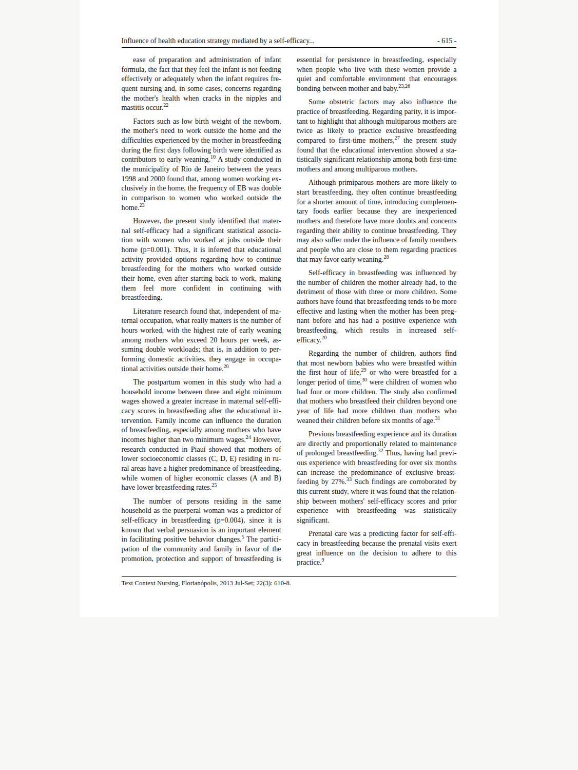Influence of health education strategy mediated by a self-efficacy... - 615 -
ease of preparation and administration of infant formula, the fact that they feel the infant is not feeding effectively or adequately when the infant requires frequent nursing and, in some cases, concerns regarding the mother's health when cracks in the nipples and mastitis occur.22
Factors such as low birth weight of the newborn, the mother's need to work outside the home and the difficulties experienced by the mother in breastfeeding during the first days following birth were identified as contributors to early weaning.10 A study conducted in the municipality of Rio de Janeiro between the years 1998 and 2000 found that, among women working exclusively in the home, the frequency of EB was double in comparison to women who worked outside the home.23
However, the present study identified that maternal self-efficacy had a significant statistical association with women who worked at jobs outside their home (p=0.001). Thus, it is inferred that educational activity provided options regarding how to continue breastfeeding for the mothers who worked outside their home, even after starting back to work, making them feel more confident in continuing with breastfeeding.
Literature research found that, independent of maternal occupation, what really matters is the number of hours worked, with the highest rate of early weaning among mothers who exceed 20 hours per week, assuming double workloads; that is, in addition to performing domestic activities, they engage in occupational activities outside their home.20
The postpartum women in this study who had a household income between three and eight minimum wages showed a greater increase in maternal self-efficacy scores in breastfeeding after the educational intervention. Family income can influence the duration of breastfeeding, especially among mothers who have incomes higher than two minimum wages.24 However, research conducted in Piauí showed that mothers of lower socioeconomic classes (C, D, E) residing in rural areas have a higher predominance of breastfeeding, while women of higher economic classes (A and B) have lower breastfeeding rates.25
The number of persons residing in the same household as the puerperal woman was a predictor of self-efficacy in breastfeeding (p=0.004), since it is known that verbal persuasion is an important element in facilitating positive behavior changes.5 The participation of the community and family in favor of the promotion, protection and support of breastfeeding is essential for persistence in breastfeeding, especially when people who live with these women provide a quiet and comfortable environment that encourages bonding between mother and baby.23,26
Some obstetric factors may also influence the practice of breastfeeding. Regarding parity, it is important to highlight that although multiparous mothers are twice as likely to practice exclusive breastfeeding compared to first-time mothers,27 the present study found that the educational intervention showed a statistically significant relationship among both first-time mothers and among multiparous mothers.
Although primiparous mothers are more likely to start breastfeeding, they often continue breastfeeding for a shorter amount of time, introducing complementary foods earlier because they are inexperienced mothers and therefore have more doubts and concerns regarding their ability to continue breastfeeding. They may also suffer under the influence of family members and people who are close to them regarding practices that may favor early weaning.28
Self-efficacy in breastfeeding was influenced by the number of children the mother already had, to the detriment of those with three or more children. Some authors have found that breastfeeding tends to be more effective and lasting when the mother has been pregnant before and has had a positive experience with breastfeeding, which results in increased self-efficacy.20
Regarding the number of children, authors find that most newborn babies who were breastfed within the first hour of life,29 or who were breastfed for a longer period of time,30 were children of women who had four or more children. The study also confirmed that mothers who breastfeed their children beyond one year of life had more children than mothers who weaned their children before six months of age.31
Previous breastfeeding experience and its duration are directly and proportionally related to maintenance of prolonged breastfeeding.32 Thus, having had previous experience with breastfeeding for over six months can increase the predominance of exclusive breastfeeding by 27%.33 Such findings are corroborated by this current study, where it was found that the relationship between mothers' self-efficacy scores and prior experience with breastfeeding was statistically significant.
Prenatal care was a predicting factor for self-efficacy in breastfeeding because the prenatal visits exert great influence on the decision to adhere to this practice.9
Text Context Nursing, Florianópolis, 2013 Jul-Set; 22(3): 610-8.